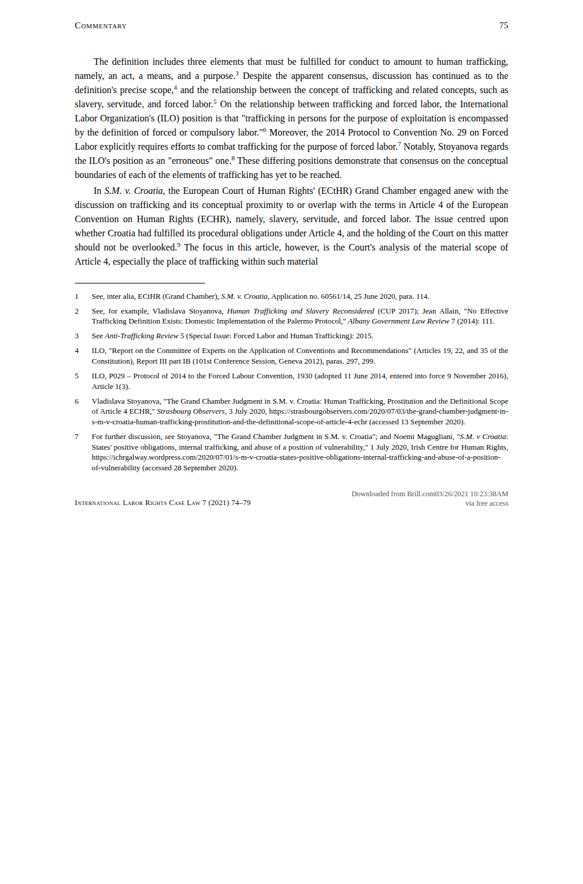Commentary 75
The definition includes three elements that must be fulfilled for conduct to amount to human trafficking, namely, an act, a means, and a purpose.3 Despite the apparent consensus, discussion has continued as to the definition's precise scope,4 and the relationship between the concept of trafficking and related concepts, such as slavery, servitude, and forced labor.5 On the relationship between trafficking and forced labor, the International Labor Organization's (ILO) position is that "trafficking in persons for the purpose of exploitation is encompassed by the definition of forced or compulsory labor."6 Moreover, the 2014 Protocol to Convention No. 29 on Forced Labor explicitly requires efforts to combat trafficking for the purpose of forced labor.7 Notably, Stoyanova regards the ILO's position as an "erroneous" one.8 These differing positions demonstrate that consensus on the conceptual boundaries of each of the elements of trafficking has yet to be reached.
In S.M. v. Croatia, the European Court of Human Rights' (ECtHR) Grand Chamber engaged anew with the discussion on trafficking and its conceptual proximity to or overlap with the terms in Article 4 of the European Convention on Human Rights (ECHR), namely, slavery, servitude, and forced labor. The issue centred upon whether Croatia had fulfilled its procedural obligations under Article 4, and the holding of the Court on this matter should not be overlooked.9 The focus in this article, however, is the Court's analysis of the material scope of Article 4, especially the place of trafficking within such material
See, inter alia, ECtHR (Grand Chamber), S.M. v. Croatia, Application no. 60561/14, 25 June 2020, para. 114.
See, for example, Vladislava Stoyanova, Human Trafficking and Slavery Reconsidered (CUP 2017); Jean Allain, "No Effective Trafficking Definition Exists: Domestic Implementation of the Palermo Protocol," Albany Government Law Review 7 (2014): 111.
See Anti-Trafficking Review 5 (Special Issue: Forced Labor and Human Trafficking): 2015.
ILO, "Report on the Committee of Experts on the Application of Conventions and Recommendations" (Articles 19, 22, and 35 of the Constitution), Report III part IB (101st Conference Session, Geneva 2012), paras. 297, 299.
ILO, P029 – Protocol of 2014 to the Forced Labour Convention, 1930 (adopted 11 June 2014, entered into force 9 November 2016), Article 1(3).
Vladislava Stoyanova, "The Grand Chamber Judgment in S.M. v. Croatia: Human Trafficking, Prostitution and the Definitional Scope of Article 4 ECHR," Strasbourg Observers, 3 July 2020, https://strasbourgobservers.com/2020/07/03/the-grand-chamber-judgment-in-s-m-v-croatia-human-trafficking-prostitution-and-the-definitional-scope-of-article-4-echr (accessed 13 September 2020).
For further discussion, see Stoyanova, "The Grand Chamber Judgment in S.M. v. Croatia"; and Noemi Magugliani, "S.M. v Croatia: States' positive obligations, internal trafficking, and abuse of a position of vulnerability," 1 July 2020, Irish Centre for Human Rights, https://ichrgalway.wordpress.com/2020/07/01/s-m-v-croatia-states-positive-obligations-internal-trafficking-and-abuse-of-a-position-of-vulnerability (accessed 28 September 2020).
International Labor Rights Case Law 7 (2021) 74–79 Downloaded from Brill.com03/26/2021 10:23:38AM
via free access